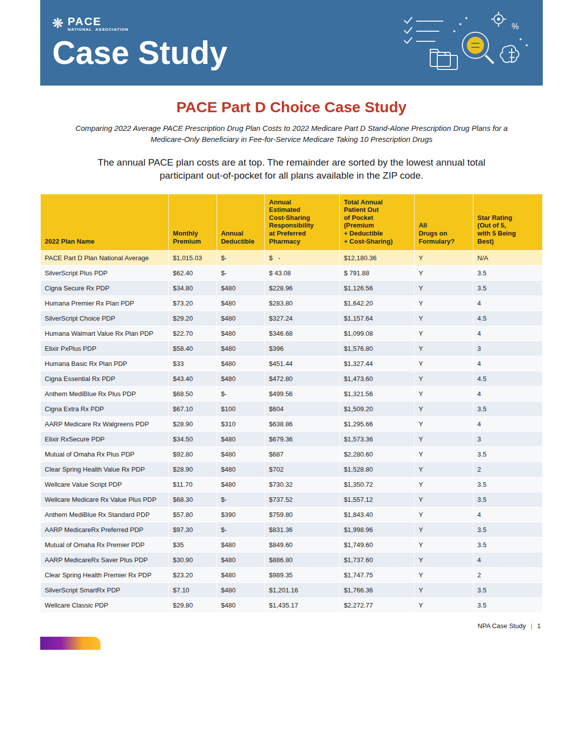❊ PACE NATIONAL ASSOCIATION
Case Study
%
PACE Part D Choice Case Study
Comparing 2022 Average PACE Prescription Drug Plan Costs to 2022 Medicare Part D Stand-Alone Prescription Drug Plans for a Medicare-Only Beneficiary in Fee-for-Service Medicare Taking 10 Prescription Drugs
The annual PACE plan costs are at top. The remainder are sorted by the lowest annual total participant out-of-pocket for all plans available in the ZIP code.
| 2022 Plan Name | Monthly Premium | Annual Deductible | Annual Estimated Cost-Sharing Responsibility at Preferred Pharmacy | Total Annual Patient Out of Pocket (Premium + Deductible + Cost-Sharing) | All Drugs on Formulary? | Star Rating (Out of 5, with 5 Being Best) |
| --- | --- | --- | --- | --- | --- | --- |
| PACE Part D Plan National Average | $1,015.03 | $- | $ - | $12,180.36 | Y | N/A |
| SilverScript Plus PDP | $62.40 | $- | $ 43.08 | $ 791.88 | Y | 3.5 |
| Cigna Secure Rx PDP | $34.80 | $480 | $228.96 | $1,126.56 | Y | 3.5 |
| Humana Premier Rx Plan PDP | $73.20 | $480 | $283.80 | $1,642.20 | Y | 4 |
| SilverScript Choice PDP | $29.20 | $480 | $327.24 | $1,157.64 | Y | 4.5 |
| Humana Walmart Value Rx Plan PDP | $22.70 | $480 | $346.68 | $1,099.08 | Y | 4 |
| Elixir PxPlus PDP | $58.40 | $480 | $396 | $1,576.80 | Y | 3 |
| Humana Basic Rx Plan PDP | $33 | $480 | $451.44 | $1,327.44 | Y | 4 |
| Cigna Essential Rx PDP | $43.40 | $480 | $472.80 | $1,473.60 | Y | 4.5 |
| Anthem MediBlue Rx Plus PDP | $68.50 | $- | $499.56 | $1,321.56 | Y | 4 |
| Cigna Extra Rx PDP | $67.10 | $100 | $604 | $1,509.20 | Y | 3.5 |
| AARP Medicare Rx Walgreens PDP | $28.90 | $310 | $638.86 | $1,295.66 | Y | 4 |
| Elixir RxSecure PDP | $34.50 | $480 | $679.36 | $1,573.36 | Y | 3 |
| Mutual of Omaha Rx Plus PDP | $92.80 | $480 | $687 | $2,280.60 | Y | 3.5 |
| Clear Spring Health Value Rx PDP | $28.90 | $480 | $702 | $1,528.80 | Y | 2 |
| Wellcare Value Script PDP | $11.70 | $480 | $730.32 | $1,350.72 | Y | 3.5 |
| Wellcare Medicare Rx Value Plus PDP | $68.30 | $- | $737.52 | $1,557.12 | Y | 3.5 |
| Anthem MediBlue Rx Standard PDP | $57.80 | $390 | $759.80 | $1,843.40 | Y | 4 |
| AARP MedicareRx Preferred PDP | $97.30 | $- | $831.36 | $1,998.96 | Y | 3.5 |
| Mutual of Omaha Rx Premier PDP | $35 | $480 | $849.60 | $1,749.60 | Y | 3.5 |
| AARP MedicareRx Saver Plus PDP | $30.90 | $480 | $886.80 | $1,737.60 | Y | 4 |
| Clear Spring Health Premier Rx PDP | $23.20 | $480 | $989.35 | $1,747.75 | Y | 2 |
| SilverScript SmartRx PDP | $7.10 | $480 | $1,201.16 | $1,766.36 | Y | 3.5 |
| Wellcare Classic PDP | $29.80 | $480 | $1,435.17 | $2,272.77 | Y | 3.5 |
NPA Case Study | 1